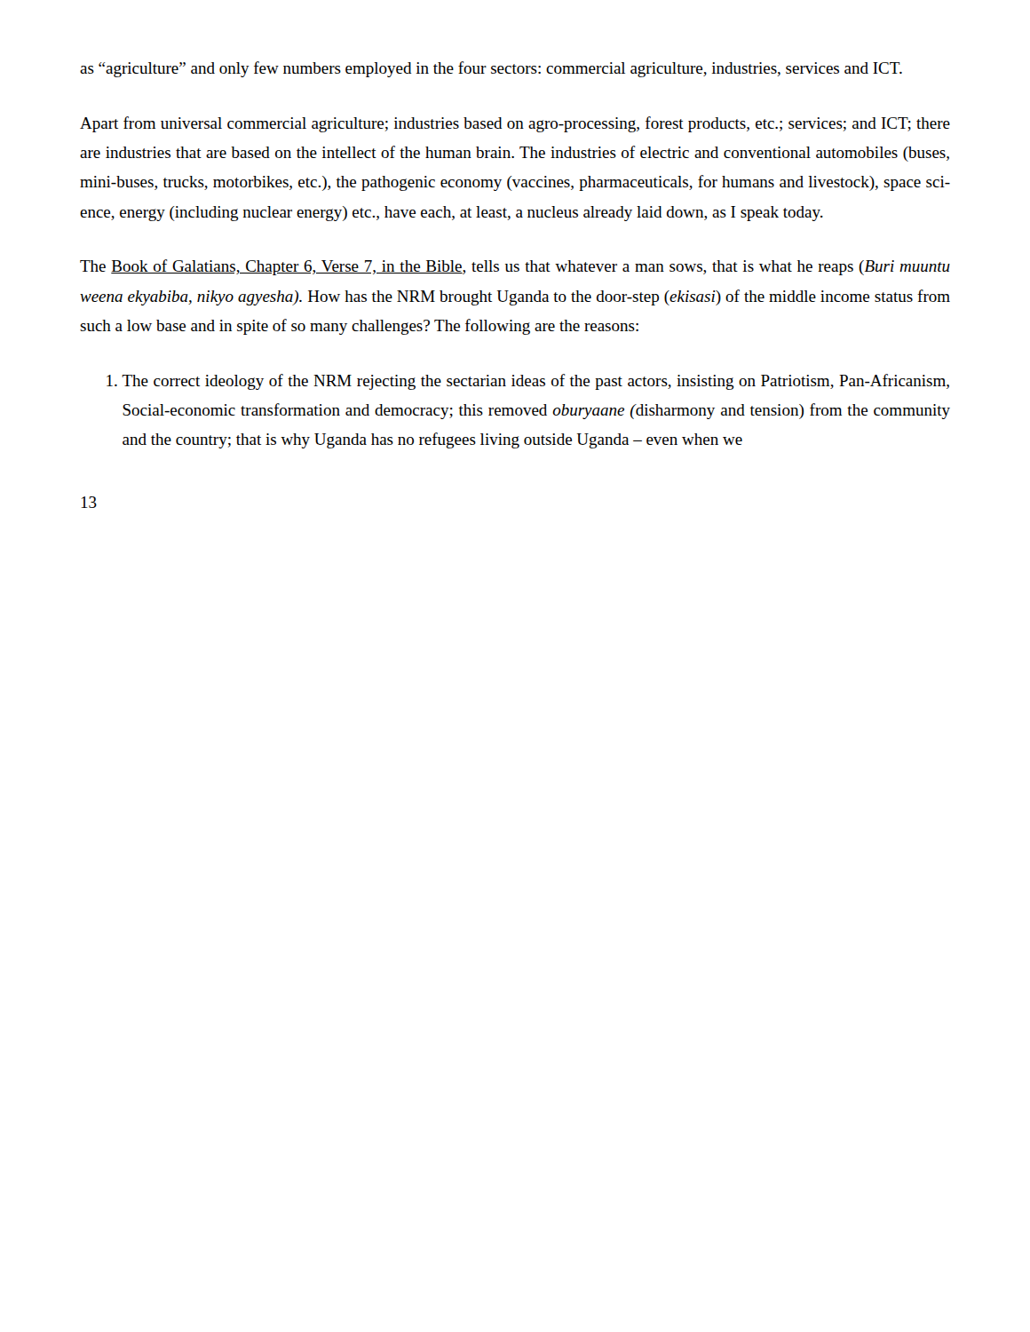as “agriculture” and only few numbers employed in the four sectors: commercial agriculture, industries, services and ICT.
Apart from universal commercial agriculture; industries based on agro-processing, forest products, etc.; services; and ICT; there are industries that are based on the intellect of the human brain. The industries of electric and conventional automobiles (buses, mini-buses, trucks, motorbikes, etc.), the pathogenic economy (vaccines, pharmaceuticals, for humans and livestock), space science, energy (including nuclear energy) etc., have each, at least, a nucleus already laid down, as I speak today.
The Book of Galatians, Chapter 6, Verse 7, in the Bible, tells us that whatever a man sows, that is what he reaps (Buri muuntu weena ekyabiba, nikyo agyesha). How has the NRM brought Uganda to the door-step (ekisasi) of the middle income status from such a low base and in spite of so many challenges? The following are the reasons:
The correct ideology of the NRM rejecting the sectarian ideas of the past actors, insisting on Patriotism, Pan-Africanism, Social-economic transformation and democracy; this removed oburyaane (disharmony and tension) from the community and the country; that is why Uganda has no refugees living outside Uganda – even when we
13